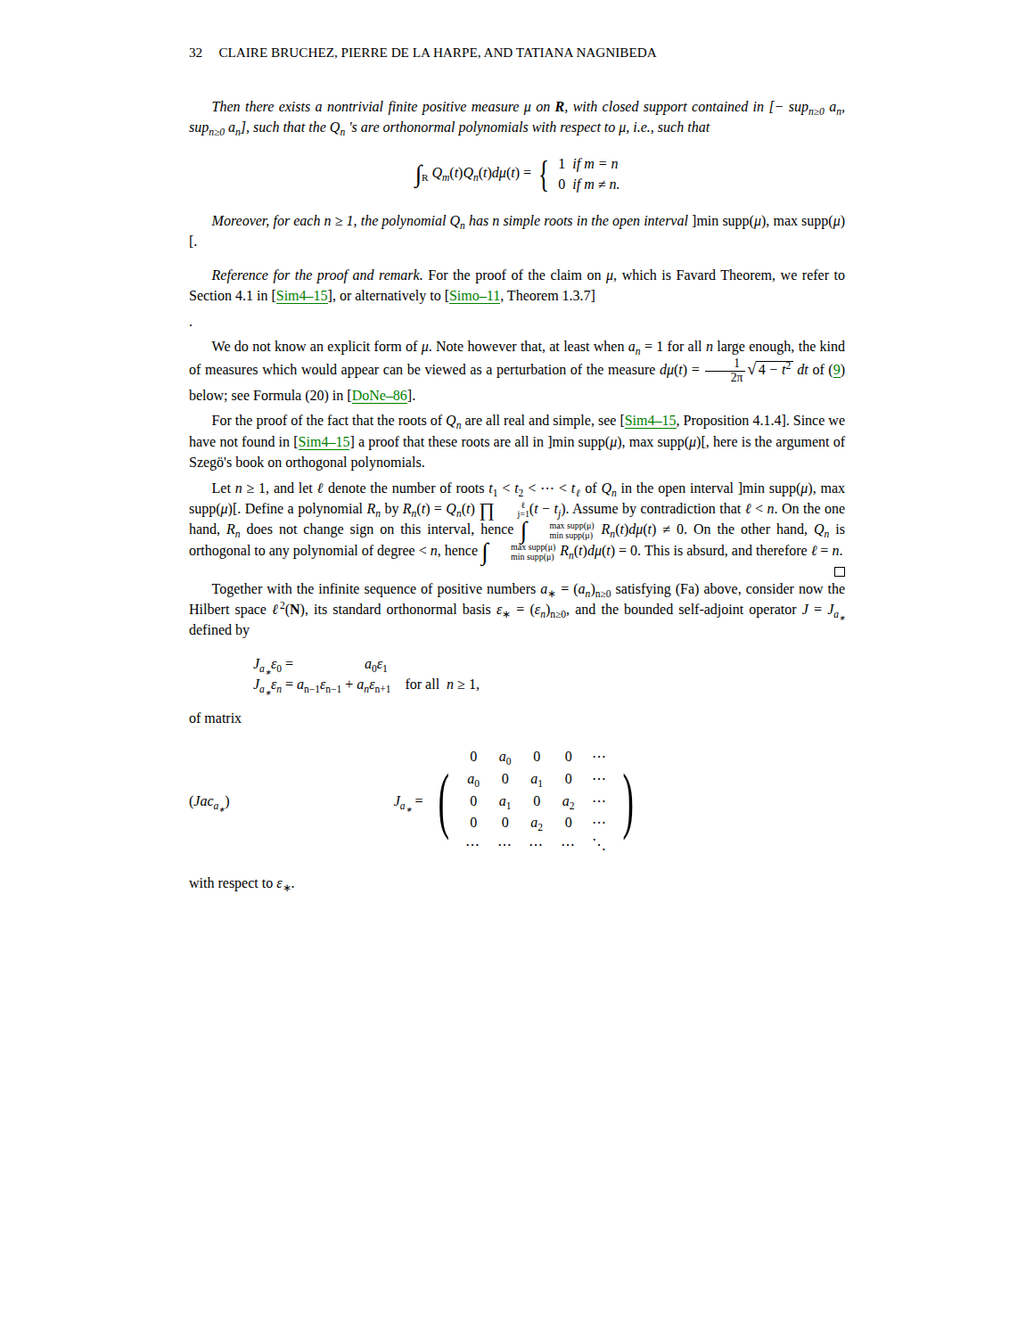32 CLAIRE BRUCHEZ, PIERRE DE LA HARPE, AND TATIANA NAGNIBEDA
Then there exists a nontrivial finite positive measure μ on R, with closed support contained in [− supn≥0 an, supn≥0 an], such that the Qn 's are orthonormal polynomials with respect to μ, i.e., such that
∫R Qm(t)Qn(t)dμ(t) = { 1 if m = n 0 if m ≠ n.
Moreover, for each n ≥ 1, the polynomial Qn has n simple roots in the open interval ]min supp(μ), max supp(μ)[.
Reference for the proof and remark. For the proof of the claim on μ, which is Favard Theorem, we refer to Section 4.1 in [Sim4–15], or alternatively to [Simo–11, Theorem 1.3.7]
.
We do not know an explicit form of μ. Note however that, at least when an = 1 for all n large enough, the kind of measures which would appear can be viewed as a perturbation of the measure dμ(t) = 12π√4 − t2 dt of (9) below; see Formula (20) in [DoNe–86].
For the proof of the fact that the roots of Qn are all real and simple, see [Sim4–15, Proposition 4.1.4]. Since we have not found in [Sim4–15] a proof that these roots are all in ]min supp(μ), max supp(μ)[, here is the argument of Szegö's book on orthogonal polynomials.
Let n ≥ 1, and let ℓ denote the number of roots t1 < t2 < ⋯ < tℓ of Qn in the open interval ]min supp(μ), max supp(μ)[. Define a polynomial Rn by Rn(t) = Qn(t) ∏ℓj=1(t − tj). Assume by contradiction that ℓ < n. On the one hand, Rn does not change sign on this interval, hence ∫max supp(μ) min supp(μ) Rn(t)dμ(t) ≠ 0. On the other hand, Qn is orthogonal to any polynomial of degree < n, hence ∫max supp(μ) min supp(μ) Rn(t)dμ(t) = 0. This is absurd, and therefore ℓ = n.
Together with the infinite sequence of positive numbers a∗ = (an)n≥0 satisfying (Fa) above, consider now the Hilbert space ℓ2(N), its standard orthonormal basis ε∗ = (εn)n≥0, and the bounded self-adjoint operator J = Ja∗ defined by
Ja∗ε0 = a0ε1 Ja∗εn = an−1εn−1 + anεn+1 for all n ≥ 1,
of matrix
(Jaca∗) Ja∗ = (
| 0 | a 0 | 0 | 0 | ⋯ |
| a 0 | 0 | a 1 | 0 | ⋯ |
| 0 | a 1 | 0 | a 2 | ⋯ |
| 0 | 0 | a 2 | 0 | ⋯ |
| ⋯ | ⋯ | ⋯ | ⋯ | ⋱ |
)
with respect to ε∗.